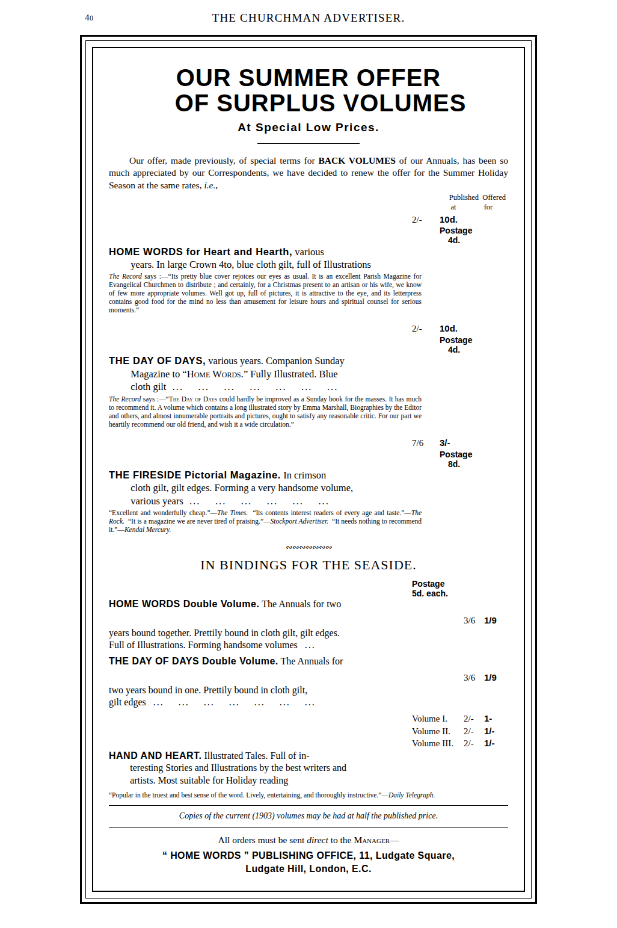40
THE CHURCHMAN ADVERTISER.
OUR SUMMER OFFEROF SURPLUS VOLUMES
At Special Low Prices.
Our offer, made previously, of special terms for BACK VOLUMES of our Annuals, has been so much appreciated by our Correspondents, we have decided to renew the offer for the Summer Holiday Season at the same rates, i.e.,
Published Offered
at for
2/-10d. Postage4d.
HOME WORDS for Heart and Hearth, various years. In large Crown 4to, blue cloth gilt, full of Illustrations
The Record says :—“Its pretty blue cover rejoices our eyes as usual. It is an excellent Parish Magazine for Evangelical Churchmen to distribute ; and certainly, for a Christmas present to an artisan or his wife, we know of few more appropriate volumes. Well got up, full of pictures, it is attractive to the eye, and its letterpress contains good food for the mind no less than amusement for leisure hours and spiritual counsel for serious moments.”
2/-10d. Postage4d.
THE DAY OF DAYS, various years. Companion Sunday Magazine to “Home Words.” Fully Illustrated. Blue cloth gilt ... ... ... ... ... ... ...
The Record says :—“The Day of Days could hardly be improved as a Sunday book for the masses. It has much to recommend it. A volume which contains a long illustrated story by Emma Marshall, Biographies by the Editor and others, and almost innumerable portraits and pictures, ought to satisfy any reasonable critic. For our part we heartily recommend our old friend, and wish it a wide circulation.”
7/63/- Postage8d.
THE FIRESIDE Pictorial Magazine. In crimson cloth gilt, gilt edges. Forming a very handsome volume, various years ... ... ... ... ... ...
“Excellent and wonderfully cheap.”—The Times. “Its contents interest readers of every age and taste.”—The Rock. “It is a magazine we are never tired of praising.”—Stockport Advertiser. “It needs nothing to recommend it.”—Kendal Mercury.
∾∾∾∾∾∾∾
IN BINDINGS FOR THE SEASIDE.
Postage
5d. each.
HOME WORDS Double Volume. The Annuals for two
3/61/9
years bound together. Prettily bound in cloth gilt, gilt edges.
Full of Illustrations. Forming handsome volumes ...
THE DAY OF DAYS Double Volume. The Annuals for
3/61/9
two years bound in one. Prettily bound in cloth gilt,
gilt edges ... ... ... ... ... ... ...
Volume I. 2/-1-
Volume II. 2/-1/-
Volume III. 2/-1/-
HAND AND HEART. Illustrated Tales. Full of in- teresting Stories and Illustrations by the best writers and artists. Most suitable for Holiday reading
“Popular in the truest and best sense of the word. Lively, entertaining, and thoroughly instructive.”—Daily Telegraph.
Copies of the current (1903) volumes may be had at half the published price.
All orders must be sent direct to the Manager—
“ HOME WORDS ” PUBLISHING OFFICE, 11, Ludgate Square,
Ludgate Hill, London, E.C.